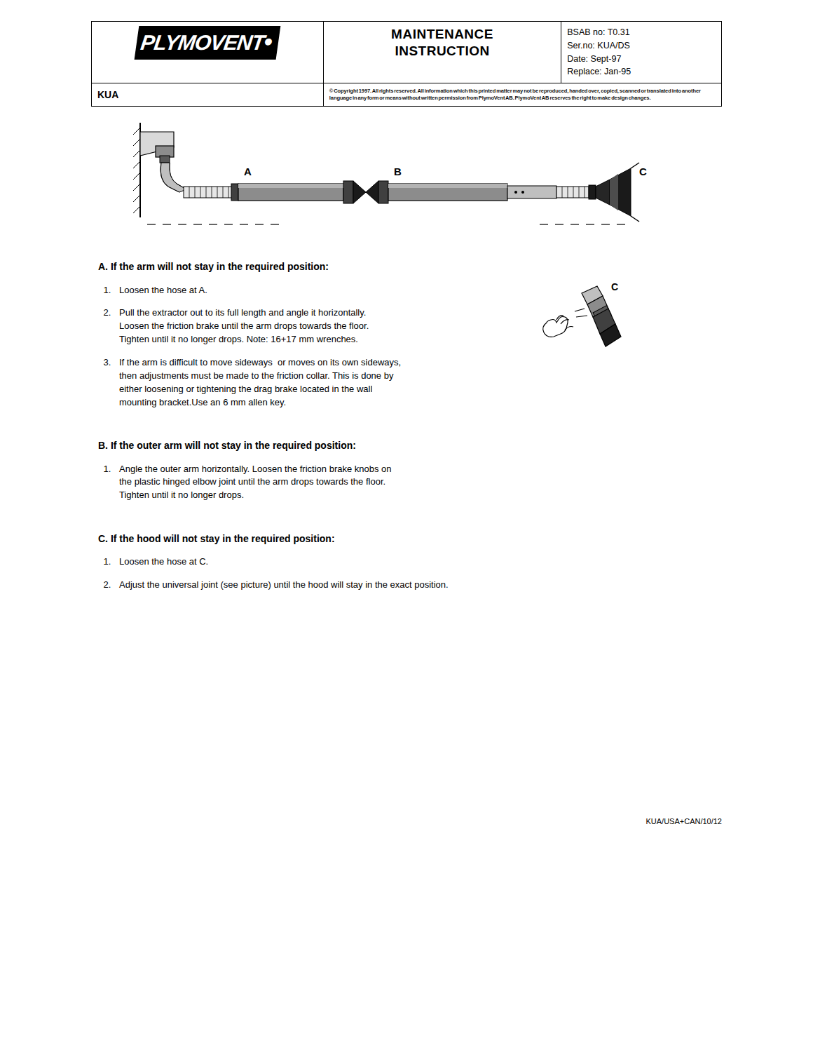| PLYMOVENT • | MAINTENANCE INSTRUCTION | BSAB no: T0.31 Ser.no: KUA/DS Date: Sept-97 Replace: Jan-95 |
| KUA | © Copyright 1997. All rights reserved. All information which this printed matter may not be reproduced, handed over, copied, scanned or translated into another language in any form or means without written permission from PlymoVent AB. PlymoVent AB reserves the right to make design changes. |
A B C
A. If the arm will not stay in the required position:
C
Loosen the hose at A.
Pull the extractor out to its full length and angle it horizontally.
Loosen the friction brake until the arm drops towards the floor.
Tighten until it no longer drops. Note: 16+17 mm wrenches.
If the arm is difficult to move sideways or moves on its own sideways,
then adjustments must be made to the friction collar. This is done by
either loosening or tightening the drag brake located in the wall
mounting bracket.Use an 6 mm allen key.
B. If the outer arm will not stay in the required position:
Angle the outer arm horizontally. Loosen the friction brake knobs on
the plastic hinged elbow joint until the arm drops towards the floor.
Tighten until it no longer drops.
C. If the hood will not stay in the required position:
Loosen the hose at C.
Adjust the universal joint (see picture) until the hood will stay in the exact position.
KUA/USA+CAN/10/12